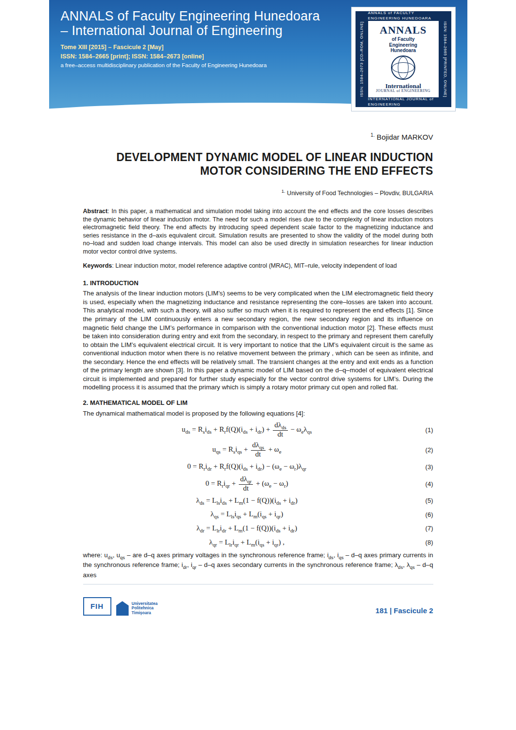ANNALS of Faculty Engineering Hunedoara
– International Journal of Engineering
Tome XIII [2015] – Fascicule 2 [May]
ISSN: 1584–2665 [print]; ISSN: 1584–2673 [online]
a free–access multidisciplinary publication of the Faculty of Engineering Hunedoara
ISSN: 1584–2673 [CD–ROM, ONLINE]
ISSN: 1584–2665 [PRINTED, ONLINE]
ANNALS of FACULTY ENGINEERING HUNEDOARA
INTERNATIONAL JOURNAL of ENGINEERING
ANNALS
of Faculty
Engineering
Hunedoara
InternationalJOURNAL of ENGINEERING
1. Bojidar MARKOV
Development Dynamic Model of Linear Induction Motor Considering the End Effects
1. University of Food Technologies – Plovdiv, BULGARIA
Abstract: In this paper, a mathematical and simulation model taking into account the end effects and the core losses describes the dynamic behavior of linear induction motor. The need for such a model rises due to the complexity of linear induction motors electromagnetic field theory. The end affects by introducing speed dependent scale factor to the magnetizing inductance and series resistance in the d–axis equivalent circuit. Simulation results are presented to show the validity of the model during both no–load and sudden load change intervals. This model can also be used directly in simulation researches for linear induction motor vector control drive systems.
Keywords: Linear induction motor, model reference adaptive control (MRAC), MIT–rule, velocity independent of load
1. INTRODUCTION
The analysis of the linear induction motors (LIM’s) seems to be very complicated when the LIM electromagnetic field theory is used, especially when the magnetizing inductance and resistance representing the core–losses are taken into account. This analytical model, with such a theory, will also suffer so much when it is required to represent the end effects [1]. Since the primary of the LIM continuously enters a new secondary region, the new secondary region and its influence on magnetic field change the LIM’s performance in comparison with the conventional induction motor [2]. These effects must be taken into consideration during entry and exit from the secondary, in respect to the primary and represent them carefully to obtain the LIM’s equivalent electrical circuit. It is very important to notice that the LIM’s equivalent circuit is the same as conventional induction motor when there is no relative movement between the primary , which can be seen as infinite, and the secondary. Hence the end effects will be relatively small. The transient changes at the entry and exit ends as a function of the primary length are shown [3]. In this paper a dynamic model of LIM based on the d–q–model of equivalent electrical circuit is implemented and prepared for further study especially for the vector control drive systems for LIM’s. During the modelling process it is assumed that the primary which is simply a rotary motor primary cut open and rolled flat.
2. MATHEMATICAL MODEL OF LIM
The dynamical mathematical model is proposed by the following equations [4]:
uds = Rsids + Rrf(Q)(ids + idr) + dλds dt − ωeλqs
(1)
uqs = Rsiqs + dλqs dt + ωe
(2)
0 = Rridr + Rrf(Q)(ids + idr) − (ωe − ωr)λqr
(3)
0 = Rriqr + dλqr dt + (ωe − ωr)
(4)
λds = Llsids + Lm(1 − f(Q))(ids + idr)
(5)
λqs = Llsiqs + Lm(iqs + iqr)
(6)
λdr = Llridr + Lm(1 − f(Q))(ids + idr)
(7)
λqr = Llriqr + Lm(iqs + iqr) ,
(8)
where: uds, uqs – are d–q axes primary voltages in the synchronous reference frame; ids, iqs – d–q axes primary currents in the synchronous reference frame; idr, iqr – d–q axes secondary currents in the synchronous reference frame; λds, λqs – d–q axes
FIH
Universitatea
Politehnica
Timişoara
181 | Fascicule 2